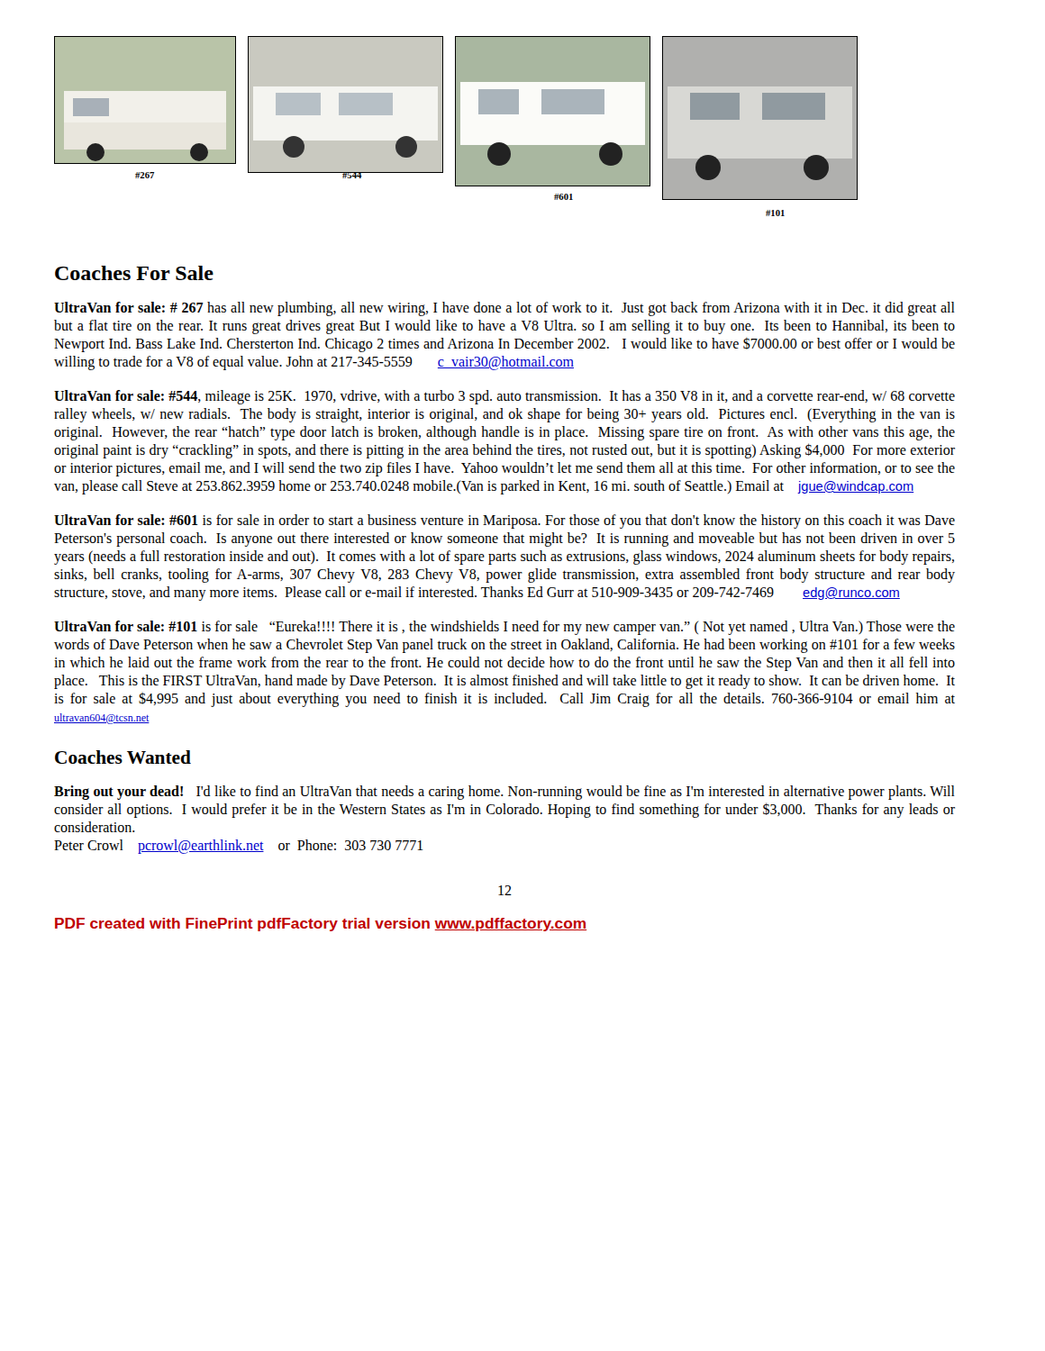#267
#544
#601
#101
Coaches For Sale
UltraVan for sale: # 267 has all new plumbing, all new wiring, I have done a lot of work to it. Just got back from Arizona with it in Dec. it did great all but a flat tire on the rear. It runs great drives great But I would like to have a V8 Ultra. so I am selling it to buy one. Its been to Hannibal, its been to Newport Ind. Bass Lake Ind. Chersterton Ind. Chicago 2 times and Arizona In December 2002. I would like to have $7000.00 or best offer or I would be willing to trade for a V8 of equal value. John at 217-345-5559 c_vair30@hotmail.com
UltraVan for sale: #544, mileage is 25K. 1970, vdrive, with a turbo 3 spd. auto transmission. It has a 350 V8 in it, and a corvette rear-end, w/ 68 corvette ralley wheels, w/ new radials. The body is straight, interior is original, and ok shape for being 30+ years old. Pictures encl. (Everything in the van is original. However, the rear “hatch” type door latch is broken, although handle is in place. Missing spare tire on front. As with other vans this age, the original paint is dry “crackling” in spots, and there is pitting in the area behind the tires, not rusted out, but it is spotting) Asking $4,000 For more exterior or interior pictures, email me, and I will send the two zip files I have. Yahoo wouldn’t let me send them all at this time. For other information, or to see the van, please call Steve at 253.862.3959 home or 253.740.0248 mobile.(Van is parked in Kent, 16 mi. south of Seattle.) Email at jgue@windcap.com
UltraVan for sale: #601 is for sale in order to start a business venture in Mariposa. For those of you that don't know the history on this coach it was Dave Peterson's personal coach. Is anyone out there interested or know someone that might be? It is running and moveable but has not been driven in over 5 years (needs a full restoration inside and out). It comes with a lot of spare parts such as extrusions, glass windows, 2024 aluminum sheets for body repairs, sinks, bell cranks, tooling for A-arms, 307 Chevy V8, 283 Chevy V8, power glide transmission, extra assembled front body structure and rear body structure, stove, and many more items. Please call or e-mail if interested. Thanks Ed Gurr at 510-909-3435 or 209-742-7469 edg@runco.com
UltraVan for sale: #101 is for sale “Eureka!!!! There it is , the windshields I need for my new camper van.” ( Not yet named , Ultra Van.) Those were the words of Dave Peterson when he saw a Chevrolet Step Van panel truck on the street in Oakland, California. He had been working on #101 for a few weeks in which he laid out the frame work from the rear to the front. He could not decide how to do the front until he saw the Step Van and then it all fell into place. This is the FIRST UltraVan, hand made by Dave Peterson. It is almost finished and will take little to get it ready to show. It can be driven home. It is for sale at $4,995 and just about everything you need to finish it is included. Call Jim Craig for all the details. 760-366-9104 or email him at ultravan604@tcsn.net
Coaches Wanted
Bring out your dead! I'd like to find an UltraVan that needs a caring home. Non-running would be fine as I'm interested in alternative power plants. Will consider all options. I would prefer it be in the Western States as I'm in Colorado. Hoping to find something for under $3,000. Thanks for any leads or consideration.
Peter Crowl pcrowl@earthlink.net or Phone: 303 730 7771
12
PDF created with FinePrint pdfFactory trial version www.pdffactory.com